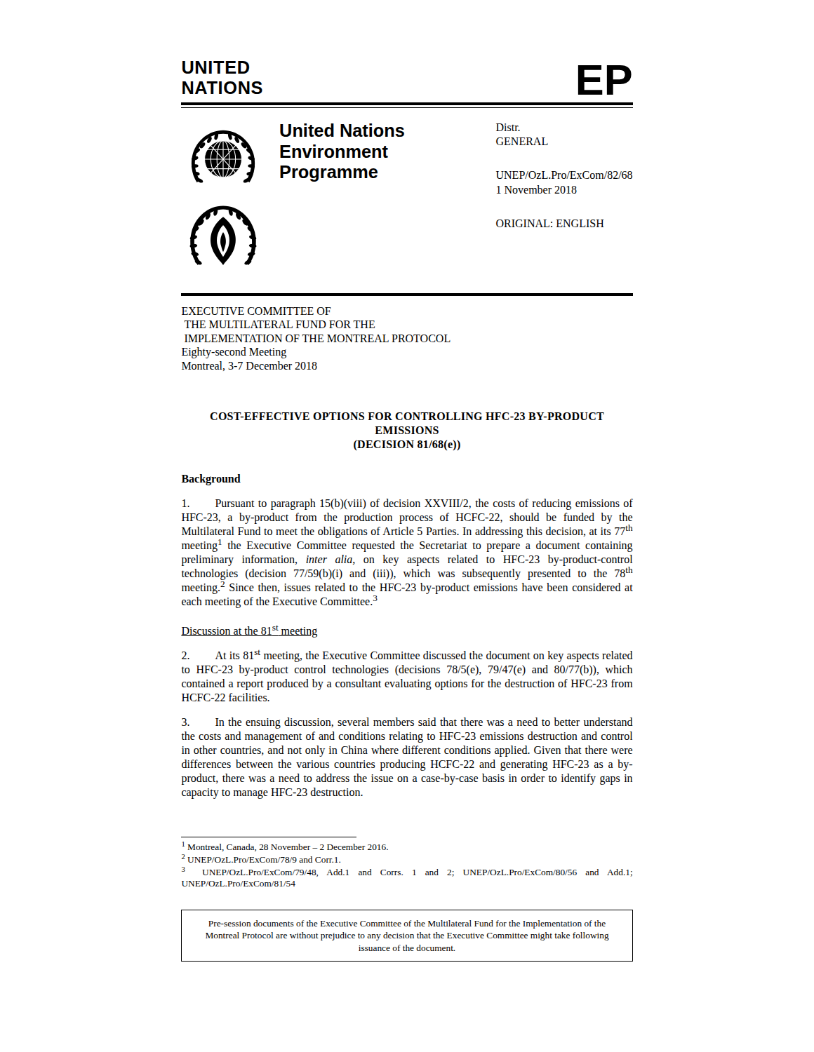EP
UNITED
NATIONS
United Nations
Environment
Programme
Distr.
GENERAL
UNEP/OzL.Pro/ExCom/82/68
1 November 2018
ORIGINAL: ENGLISH
EXECUTIVE COMMITTEE OF
THE MULTILATERAL FUND FOR THE
IMPLEMENTATION OF THE MONTREAL PROTOCOL
Eighty-second Meeting
Montreal, 3-7 December 2018
COST-EFFECTIVE OPTIONS FOR CONTROLLING HFC-23 BY-PRODUCT EMISSIONS
(DECISION 81/68(e))
Background
1. Pursuant to paragraph 15(b)(viii) of decision XXVIII/2, the costs of reducing emissions of HFC-23, a by-product from the production process of HCFC-22, should be funded by the Multilateral Fund to meet the obligations of Article 5 Parties. In addressing this decision, at its 77th meeting1 the Executive Committee requested the Secretariat to prepare a document containing preliminary information, inter alia, on key aspects related to HFC-23 by-product-control technologies (decision 77/59(b)(i) and (iii)), which was subsequently presented to the 78th meeting.2 Since then, issues related to the HFC-23 by-product emissions have been considered at each meeting of the Executive Committee.3
Discussion at the 81st meeting
2. At its 81st meeting, the Executive Committee discussed the document on key aspects related to HFC-23 by-product control technologies (decisions 78/5(e), 79/47(e) and 80/77(b)), which contained a report produced by a consultant evaluating options for the destruction of HFC-23 from HCFC-22 facilities.
3. In the ensuing discussion, several members said that there was a need to better understand the costs and management of and conditions relating to HFC-23 emissions destruction and control in other countries, and not only in China where different conditions applied. Given that there were differences between the various countries producing HCFC-22 and generating HFC-23 as a by-product, there was a need to address the issue on a case-by-case basis in order to identify gaps in capacity to manage HFC-23 destruction.
1 Montreal, Canada, 28 November – 2 December 2016.
2 UNEP/OzL.Pro/ExCom/78/9 and Corr.1.
3 UNEP/OzL.Pro/ExCom/79/48, Add.1 and Corrs. 1 and 2; UNEP/OzL.Pro/ExCom/80/56 and Add.1; UNEP/OzL.Pro/ExCom/81/54
Pre-session documents of the Executive Committee of the Multilateral Fund for the Implementation of the Montreal Protocol are without prejudice to any decision that the Executive Committee might take following issuance of the document.